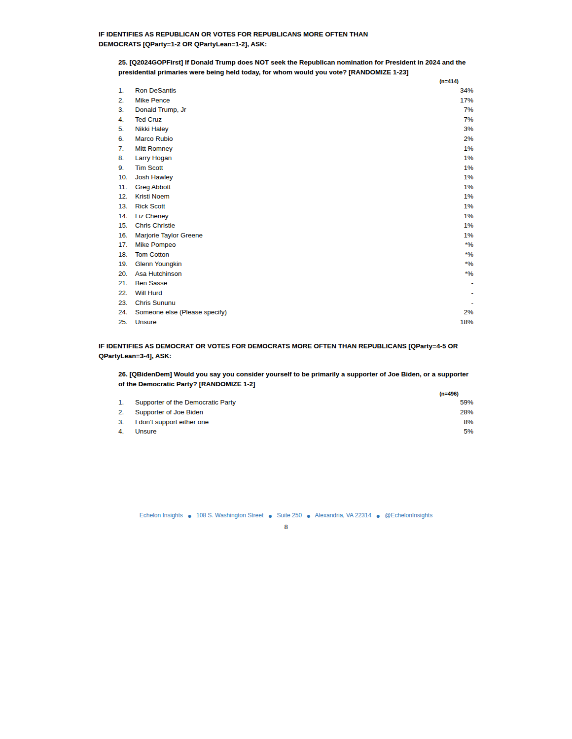IF IDENTIFIES AS REPUBLICAN OR VOTES FOR REPUBLICANS MORE OFTEN THAN
DEMOCRATS [QParty=1-2 OR QPartyLean=1-2], ASK:
25. [Q2024GOPFirst] If Donald Trump does NOT seek the Republican nomination for President in 2024 and the presidential primaries were being held today, for whom would you vote? [RANDOMIZE 1-23]
(n=414)
| 1. | Ron DeSantis | 34% |
| 2. | Mike Pence | 17% |
| 3. | Donald Trump, Jr | 7% |
| 4. | Ted Cruz | 7% |
| 5. | Nikki Haley | 3% |
| 6. | Marco Rubio | 2% |
| 7. | Mitt Romney | 1% |
| 8. | Larry Hogan | 1% |
| 9. | Tim Scott | 1% |
| 10. | Josh Hawley | 1% |
| 11. | Greg Abbott | 1% |
| 12. | Kristi Noem | 1% |
| 13. | Rick Scott | 1% |
| 14. | Liz Cheney | 1% |
| 15. | Chris Christie | 1% |
| 16. | Marjorie Taylor Greene | 1% |
| 17. | Mike Pompeo | *% |
| 18. | Tom Cotton | *% |
| 19. | Glenn Youngkin | *% |
| 20. | Asa Hutchinson | *% |
| 21. | Ben Sasse | - |
| 22. | Will Hurd | - |
| 23. | Chris Sununu | - |
| 24. | Someone else (Please specify) | 2% |
| 25. | Unsure | 18% |
IF IDENTIFIES AS DEMOCRAT OR VOTES FOR DEMOCRATS MORE OFTEN THAN REPUBLICANS [QParty=4-5 OR QPartyLean=3-4], ASK:
26. [QBidenDem] Would you say you consider yourself to be primarily a supporter of Joe Biden, or a supporter of the Democratic Party? [RANDOMIZE 1-2]
(n=496)
| 1. | Supporter of the Democratic Party | 59% |
| 2. | Supporter of Joe Biden | 28% |
| 3. | I don’t support either one | 8% |
| 4. | Unsure | 5% |
Echelon Insights ● 108 S. Washington Street ● Suite 250 ● Alexandria, VA 22314 ● @EchelonInsights
8